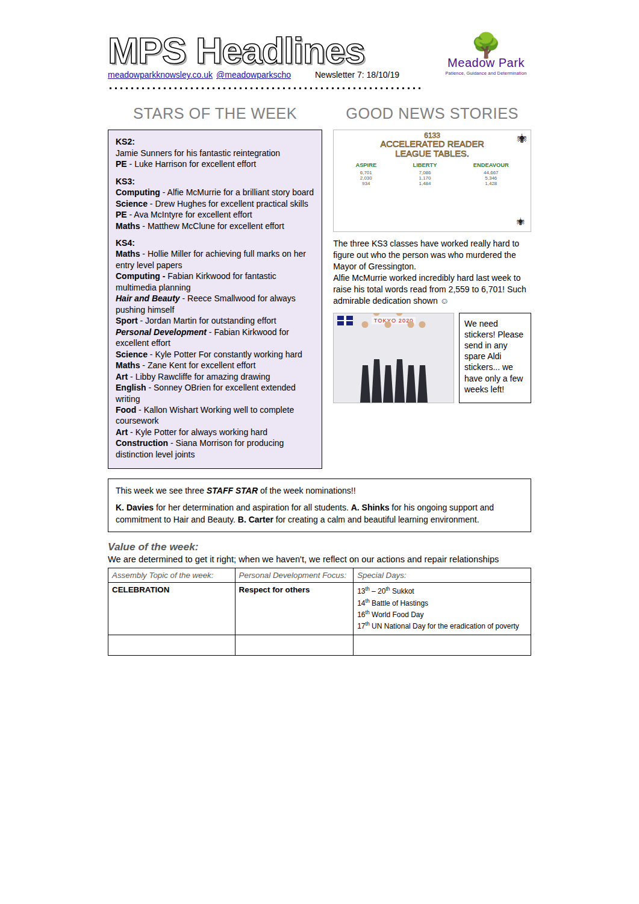MPS Headlines
meadowparkknowsley.co.uk @meadowparkscho Newsletter 7: 18/10/19
🌳
Meadow Park
Patience, Guidance and Determination
STARS OF THE WEEK
KS2:
Jamie Sunners for his fantastic reintegration
PE - Luke Harrison for excellent effort
KS3:
Computing - Alfie McMurrie for a brilliant story board
Science - Drew Hughes for excellent practical skills
PE - Ava McIntyre for excellent effort
Maths - Matthew McClune for excellent effort
KS4:
Maths - Hollie Miller for achieving full marks on her entry level papers
Computing - Fabian Kirkwood for fantastic multimedia planning
Hair and Beauty - Reece Smallwood for always pushing himself
Sport - Jordan Martin for outstanding effort
Personal Development - Fabian Kirkwood for excellent effort
Science - Kyle Potter For constantly working hard
Maths - Zane Kent for excellent effort
Art - Libby Rawcliffe for amazing drawing
English - Sonney OBrien for excellent extended writing
Food - Kallon Wishart Working well to complete coursework
Art - Kyle Potter for always working hard
Construction - Siana Morrison for producing distinction level joints
GOOD NEWS STORIES
6133
🕷
🕷
ACCELERATED READER
LEAGUE TABLES.
ASPIRE
6,701
2,030
934
LIBERTY
7,086
1,170
1,484
ENDEAVOUR
44,667
5,346
1,428
The three KS3 classes have worked really hard to figure out who the person was who murdered the Mayor of Gressington.
Alfie McMurrie worked incredibly hard last week to raise his total words read from 2,559 to 6,701! Such admirable dedication shown ☺
TOKYO 2020
We need stickers! Please send in any spare Aldi stickers... we have only a few weeks left!
This week we see three STAFF STAR of the week nominations!!
K. Davies for her determination and aspiration for all students. A. Shinks for his ongoing support and commitment to Hair and Beauty. B. Carter for creating a calm and beautiful learning environment.
Value of the week:
We are determined to get it right; when we haven't, we reflect on our actions and repair relationships
| Assembly Topic of the week: | Personal Development Focus: | Special Days: |
| --- | --- | --- |
| CELEBRATION | Respect for others | 13 th – 20 th Sukkot 14 th Battle of Hastings 16 th World Food Day 17 th UN National Day for the eradication of poverty |